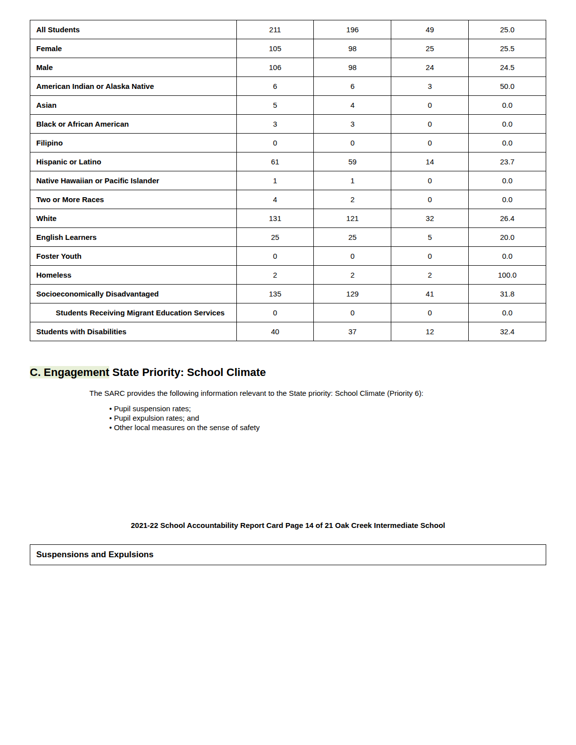| All Students | 211 | 196 | 49 | 25.0 |
| Female | 105 | 98 | 25 | 25.5 |
| Male | 106 | 98 | 24 | 24.5 |
| American Indian or Alaska Native | 6 | 6 | 3 | 50.0 |
| Asian | 5 | 4 | 0 | 0.0 |
| Black or African American | 3 | 3 | 0 | 0.0 |
| Filipino | 0 | 0 | 0 | 0.0 |
| Hispanic or Latino | 61 | 59 | 14 | 23.7 |
| Native Hawaiian or Pacific Islander | 1 | 1 | 0 | 0.0 |
| Two or More Races | 4 | 2 | 0 | 0.0 |
| White | 131 | 121 | 32 | 26.4 |
| English Learners | 25 | 25 | 5 | 20.0 |
| Foster Youth | 0 | 0 | 0 | 0.0 |
| Homeless | 2 | 2 | 2 | 100.0 |
| Socioeconomically Disadvantaged | 135 | 129 | 41 | 31.8 |
| Students Receiving Migrant Education Services | 0 | 0 | 0 | 0.0 |
| Students with Disabilities | 40 | 37 | 12 | 32.4 |
C. Engagement State Priority: School Climate
The SARC provides the following information relevant to the State priority: School Climate (Priority 6):
• Pupil suspension rates;
• Pupil expulsion rates; and
• Other local measures on the sense of safety
2021-22 School Accountability Report Card Page 14 of 21 Oak Creek Intermediate School
Suspensions and Expulsions